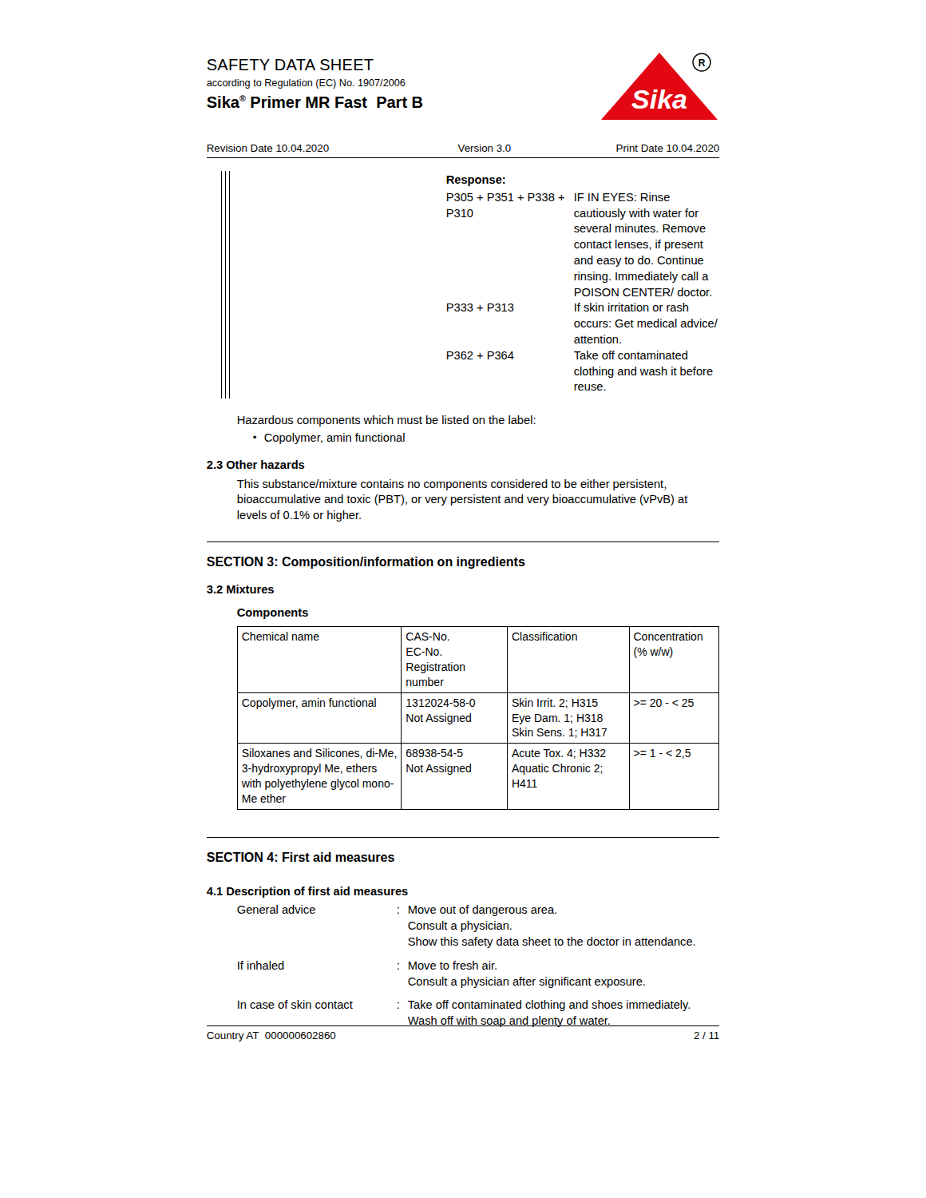SAFETY DATA SHEET
according to Regulation (EC) No. 1907/2006
Sika® Primer MR Fast Part B
Sika R
Revision Date 10.04.2020 Version 3.0 Print Date 10.04.2020
Response:
P305 + P351 + P338 + P310
IF IN EYES: Rinse cautiously with water for several minutes. Remove contact lenses, if present and easy to do. Continue rinsing. Immediately call a POISON CENTER/ doctor.
P333 + P313
If skin irritation or rash occurs: Get medical advice/ attention.
P362 + P364
Take off contaminated clothing and wash it before reuse.
Hazardous components which must be listed on the label:
Copolymer, amin functional
2.3 Other hazards
This substance/mixture contains no components considered to be either persistent, bioaccumulative and toxic (PBT), or very persistent and very bioaccumulative (vPvB) at levels of 0.1% or higher.
SECTION 3: Composition/information on ingredients
3.2 Mixtures
Components
| Chemical name | CAS-No. EC-No. Registration number | Classification | Concentration (% w/w) |
| --- | --- | --- | --- |
| Copolymer, amin functional | 1312024-58-0 Not Assigned | Skin Irrit. 2; H315 Eye Dam. 1; H318 Skin Sens. 1; H317 | >= 20 - < 25 |
| Siloxanes and Silicones, di-Me, 3-hydroxypropyl Me, ethers with polyethylene glycol mono-Me ether | 68938-54-5 Not Assigned | Acute Tox. 4; H332 Aquatic Chronic 2; H411 | >= 1 - < 2,5 |
SECTION 4: First aid measures
4.1 Description of first aid measures
General advice
:
Move out of dangerous area.
Consult a physician.
Show this safety data sheet to the doctor in attendance.
If inhaled
:
Move to fresh air.
Consult a physician after significant exposure.
In case of skin contact
:
Take off contaminated clothing and shoes immediately.
Wash off with soap and plenty of water.
Country AT 000000602860 2 / 11